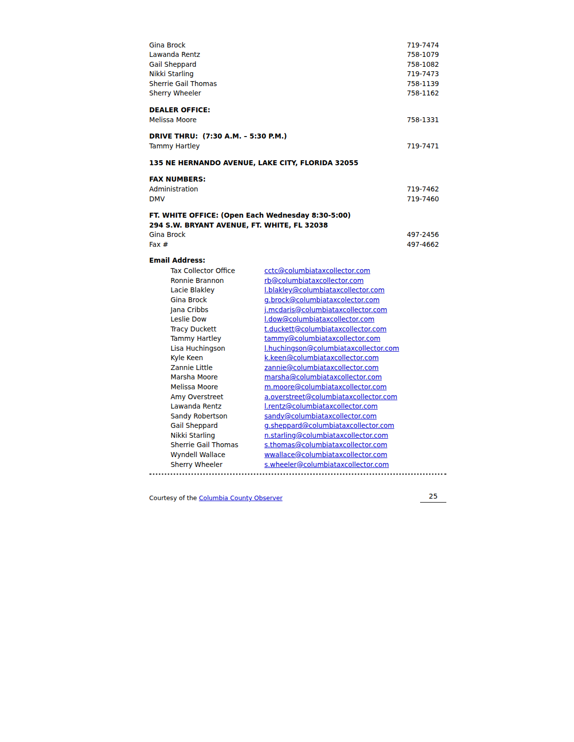| Gina Brock | 719-7474 |
| Lawanda Rentz | 758-1079 |
| Gail Sheppard | 758-1082 |
| Nikki Starling | 719-7473 |
| Sherrie Gail Thomas | 758-1139 |
| Sherry Wheeler | 758-1162 |
| DEALER OFFICE: |
| Melissa Moore | 758-1331 |
| DRIVE THRU: (7:30 A.M. – 5:30 P.M.) |
| Tammy Hartley | 719-7471 |
| 135 NE HERNANDO AVENUE, LAKE CITY, FLORIDA 32055 |
| FAX NUMBERS: |
| Administration | 719-7462 |
| DMV | 719-7460 |
| FT. WHITE OFFICE: (Open Each Wednesday 8:30-5:00) |
| 294 S.W. BRYANT AVENUE, FT. WHITE, FL 32038 |
| Gina Brock | 497-2456 |
| Fax # | 497-4662 |
Email Address:
| Tax Collector Office | cctc@columbiataxcollector.com |
| Ronnie Brannon | rb@columbiataxcollector.com |
| Lacie Blakley | l.blakley@columbiataxcollector.com |
| Gina Brock | g.brock@columbiataxcolector.com |
| Jana Cribbs | j.mcdaris@columbiataxcollector.com |
| Leslie Dow | l.dow@columbiataxcollector.com |
| Tracy Duckett | t.duckett@columbiataxcollector.com |
| Tammy Hartley | tammy@columbiataxcollector.com |
| Lisa Huchingson | l.huchingson@columbiataxcollector.com |
| Kyle Keen | k.keen@columbiataxcollector.com |
| Zannie Little | zannie@columbiataxcollector.com |
| Marsha Moore | marsha@columbiataxcollector.com |
| Melissa Moore | m.moore@columbiataxcollector.com |
| Amy Overstreet | a.overstreet@columbiataxcollector.com |
| Lawanda Rentz | l.rentz@columbiataxcollector.com |
| Sandy Robertson | sandy@columbiataxcollector.com |
| Gail Sheppard | g.sheppard@columbiataxcollector.com |
| Nikki Starling | n.starling@columbiataxcollector.com |
| Sherrie Gail Thomas | s.thomas@columbiataxcollector.com |
| Wyndell Wallace | wwallace@columbiataxcollector.com |
| Sherry Wheeler | s.wheeler@columbiataxcollector.com |
Courtesy of the Columbia County Observer
25